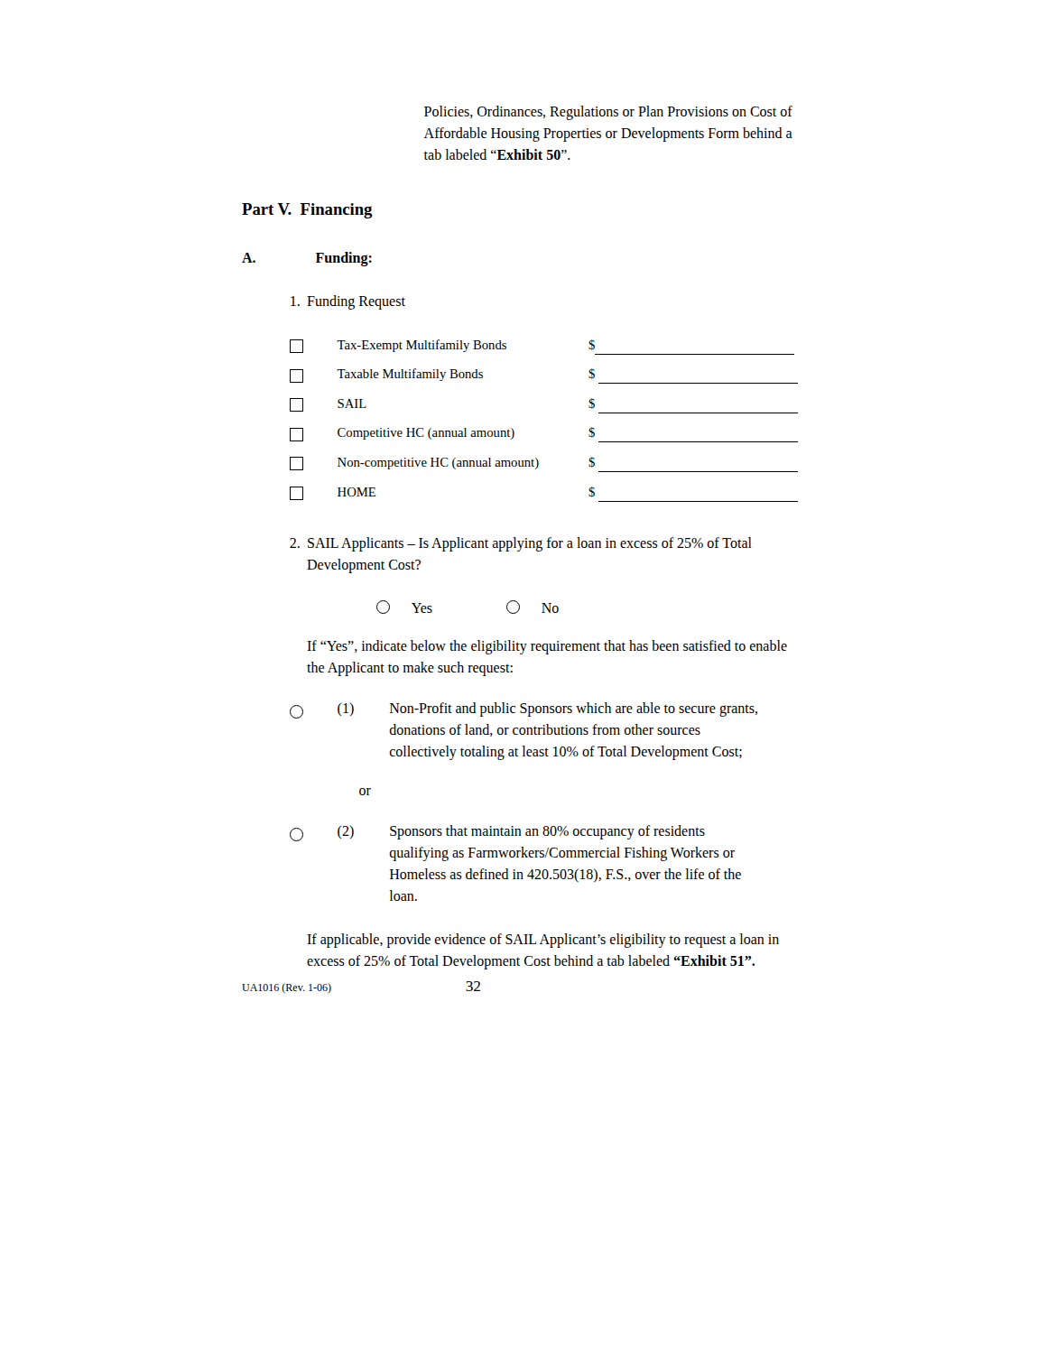Policies, Ordinances, Regulations or Plan Provisions on Cost of Affordable Housing Properties or Developments Form behind a tab labeled “Exhibit 50”.
Part V. Financing
A.
Funding:
1.
Funding Request
| | Tax-Exempt Multifamily Bonds | $ |
| | Taxable Multifamily Bonds | $ |
| | SAIL | $ |
| | Competitive HC (annual amount) | $ |
| | Non-competitive HC (annual amount) | $ |
| | HOME | $ |
2.
SAIL Applicants – Is Applicant applying for a loan in excess of 25% of Total Development Cost?
Yes No
If “Yes”, indicate below the eligibility requirement that has been satisfied to enable the Applicant to make such request:
(1)
Non-Profit and public Sponsors which are able to secure grants, donations of land, or contributions from other sources collectively totaling at least 10% of Total Development Cost;
or
(2)
Sponsors that maintain an 80% occupancy of residents qualifying as Farmworkers/Commercial Fishing Workers or Homeless as defined in 420.503(18), F.S., over the life of the loan.
If applicable, provide evidence of SAIL Applicant’s eligibility to request a loan in excess of 25% of Total Development Cost behind a tab labeled “Exhibit 51”.
UA1016 (Rev. 1-06) 32